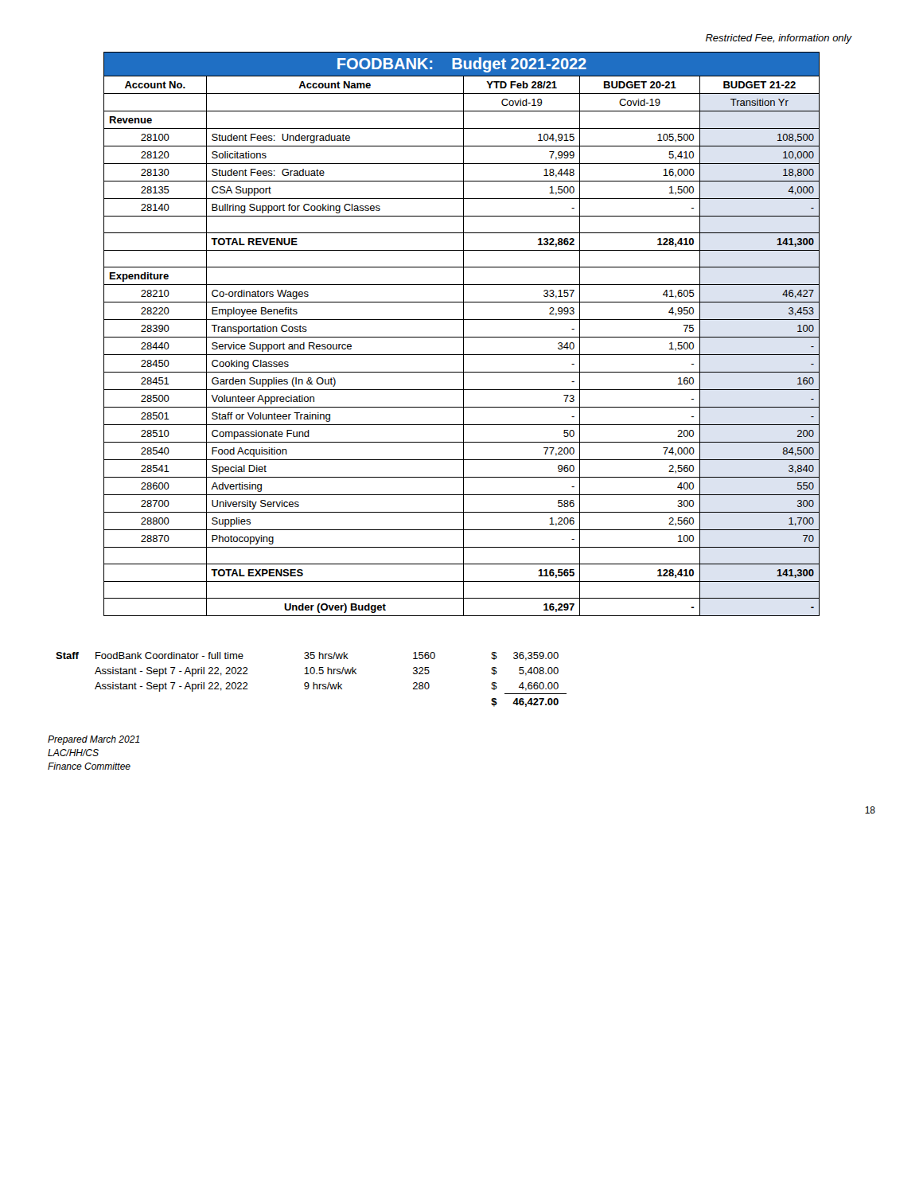Restricted Fee, information only
| FOODBANK: Budget 2021-2022 |
| --- |
| Account No. | Account Name | YTD Feb 28/21 | BUDGET 20-21 | BUDGET 21-22 |
| | | Covid-19 | Covid-19 | Transition Yr |
| Revenue | | | | |
| 28100 | Student Fees: Undergraduate | 104,915 | 105,500 | 108,500 |
| 28120 | Solicitations | 7,999 | 5,410 | 10,000 |
| 28130 | Student Fees: Graduate | 18,448 | 16,000 | 18,800 |
| 28135 | CSA Support | 1,500 | 1,500 | 4,000 |
| 28140 | Bullring Support for Cooking Classes | - | - | - |
| | TOTAL REVENUE | 132,862 | 128,410 | 141,300 |
| Expenditure | | | | |
| 28210 | Co-ordinators Wages | 33,157 | 41,605 | 46,427 |
| 28220 | Employee Benefits | 2,993 | 4,950 | 3,453 |
| 28390 | Transportation Costs | - | 75 | 100 |
| 28440 | Service Support and Resource | 340 | 1,500 | - |
| 28450 | Cooking Classes | - | - | - |
| 28451 | Garden Supplies (In & Out) | - | 160 | 160 |
| 28500 | Volunteer Appreciation | 73 | - | - |
| 28501 | Staff or Volunteer Training | - | - | - |
| 28510 | Compassionate Fund | 50 | 200 | 200 |
| 28540 | Food Acquisition | 77,200 | 74,000 | 84,500 |
| 28541 | Special Diet | 960 | 2,560 | 3,840 |
| 28600 | Advertising | - | 400 | 550 |
| 28700 | University Services | 586 | 300 | 300 |
| 28800 | Supplies | 1,206 | 2,560 | 1,700 |
| 28870 | Photocopying | - | 100 | 70 |
| | TOTAL EXPENSES | 116,565 | 128,410 | 141,300 |
| | Under (Over) Budget | 16,297 | - | - |
| Staff | FoodBank Coordinator - full time | 35 hrs/wk | 1560 | $ | 36,359.00 |
| | Assistant - Sept 7 - April 22, 2022 | 10.5 hrs/wk | 325 | $ | 5,408.00 |
| | Assistant - Sept 7 - April 22, 2022 | 9 hrs/wk | 280 | $ | 4,660.00 |
| | | | | $ | 46,427.00 |
Prepared March 2021
LAC/HH/CS
Finance Committee
18